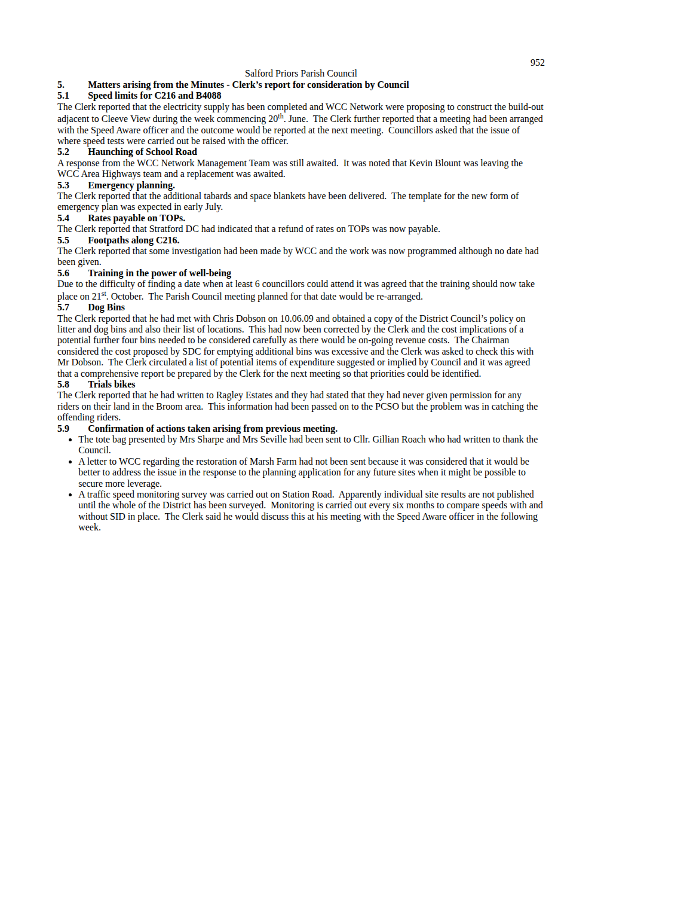952
Salford Priors Parish Council
5. Matters arising from the Minutes - Clerk’s report for consideration by Council
5.1 Speed limits for C216 and B4088
The Clerk reported that the electricity supply has been completed and WCC Network were proposing to construct the build-out adjacent to Cleeve View during the week commencing 20th. June. The Clerk further reported that a meeting had been arranged with the Speed Aware officer and the outcome would be reported at the next meeting. Councillors asked that the issue of where speed tests were carried out be raised with the officer.
5.2 Haunching of School Road
A response from the WCC Network Management Team was still awaited. It was noted that Kevin Blount was leaving the WCC Area Highways team and a replacement was awaited.
5.3 Emergency planning.
The Clerk reported that the additional tabards and space blankets have been delivered. The template for the new form of emergency plan was expected in early July.
5.4 Rates payable on TOPs.
The Clerk reported that Stratford DC had indicated that a refund of rates on TOPs was now payable.
5.5 Footpaths along C216.
The Clerk reported that some investigation had been made by WCC and the work was now programmed although no date had been given.
5.6 Training in the power of well-being
Due to the difficulty of finding a date when at least 6 councillors could attend it was agreed that the training should now take place on 21st. October. The Parish Council meeting planned for that date would be re-arranged.
5.7 Dog Bins
The Clerk reported that he had met with Chris Dobson on 10.06.09 and obtained a copy of the District Council’s policy on litter and dog bins and also their list of locations. This had now been corrected by the Clerk and the cost implications of a potential further four bins needed to be considered carefully as there would be on-going revenue costs. The Chairman considered the cost proposed by SDC for emptying additional bins was excessive and the Clerk was asked to check this with Mr Dobson. The Clerk circulated a list of potential items of expenditure suggested or implied by Council and it was agreed that a comprehensive report be prepared by the Clerk for the next meeting so that priorities could be identified.
5.8 Trials bikes
The Clerk reported that he had written to Ragley Estates and they had stated that they had never given permission for any riders on their land in the Broom area. This information had been passed on to the PCSO but the problem was in catching the offending riders.
5.9 Confirmation of actions taken arising from previous meeting.
The tote bag presented by Mrs Sharpe and Mrs Seville had been sent to Cllr. Gillian Roach who had written to thank the Council.
A letter to WCC regarding the restoration of Marsh Farm had not been sent because it was considered that it would be better to address the issue in the response to the planning application for any future sites when it might be possible to secure more leverage.
A traffic speed monitoring survey was carried out on Station Road. Apparently individual site results are not published until the whole of the District has been surveyed. Monitoring is carried out every six months to compare speeds with and without SID in place. The Clerk said he would discuss this at his meeting with the Speed Aware officer in the following week.